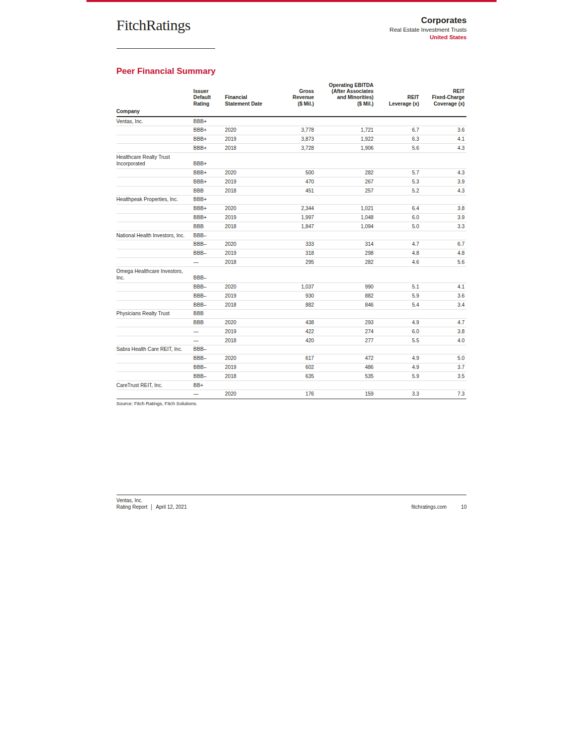FitchRatings
Corporates
Real Estate Investment Trusts
United States
Peer Financial Summary
| | Issuer Default Rating | Financial Statement Date | Gross Revenue ($ Mil.) | Operating EBITDA (After Associates and Minorities) ($ Mil.) | REIT Leverage (x) | REIT Fixed-Charge Coverage (x) |
| --- | --- | --- | --- | --- | --- | --- |
| Company | | | | | | |
| Ventas, Inc. | BBB+ | | | | | |
| | BBB+ | 2020 | 3,778 | 1,721 | 6.7 | 3.6 |
| | BBB+ | 2019 | 3,873 | 1,922 | 6.3 | 4.1 |
| | BBB+ | 2018 | 3,728 | 1,906 | 5.6 | 4.3 |
| Healthcare Realty Trust Incorporated | BBB+ | | | | | |
| | BBB+ | 2020 | 500 | 282 | 5.7 | 4.3 |
| | BBB+ | 2019 | 470 | 267 | 5.3 | 3.9 |
| | BBB | 2018 | 451 | 257 | 5.2 | 4.3 |
| Healthpeak Properties, Inc. | BBB+ | | | | | |
| | BBB+ | 2020 | 2,344 | 1,021 | 6.4 | 3.8 |
| | BBB+ | 2019 | 1,997 | 1,048 | 6.0 | 3.9 |
| | BBB | 2018 | 1,847 | 1,094 | 5.0 | 3.3 |
| National Health Investors, Inc. | BBB– | | | | | |
| | BBB– | 2020 | 333 | 314 | 4.7 | 6.7 |
| | BBB– | 2019 | 318 | 298 | 4.8 | 4.8 |
| | — | 2018 | 295 | 282 | 4.6 | 5.6 |
| Omega Healthcare Investors, Inc. | BBB– | | | | | |
| | BBB– | 2020 | 1,037 | 990 | 5.1 | 4.1 |
| | BBB– | 2019 | 930 | 882 | 5.9 | 3.6 |
| | BBB– | 2018 | 882 | 846 | 5.4 | 3.4 |
| Physicians Realty Trust | BBB | | | | | |
| | BBB | 2020 | 438 | 293 | 4.9 | 4.7 |
| | — | 2019 | 422 | 274 | 6.0 | 3.8 |
| | — | 2018 | 420 | 277 | 5.5 | 4.0 |
| Sabra Health Care REIT, Inc. | BBB– | | | | | |
| | BBB– | 2020 | 617 | 472 | 4.9 | 5.0 |
| | BBB– | 2019 | 602 | 486 | 4.9 | 3.7 |
| | BBB– | 2018 | 635 | 535 | 5.9 | 3.5 |
| CareTrust REIT, Inc. | BB+ | | | | | |
| | — | 2020 | 176 | 159 | 3.3 | 7.3 |
Source: Fitch Ratings, Fitch Solutions.
Ventas, Inc.
Rating Report │ April 12, 2021
fitchratings.com 10